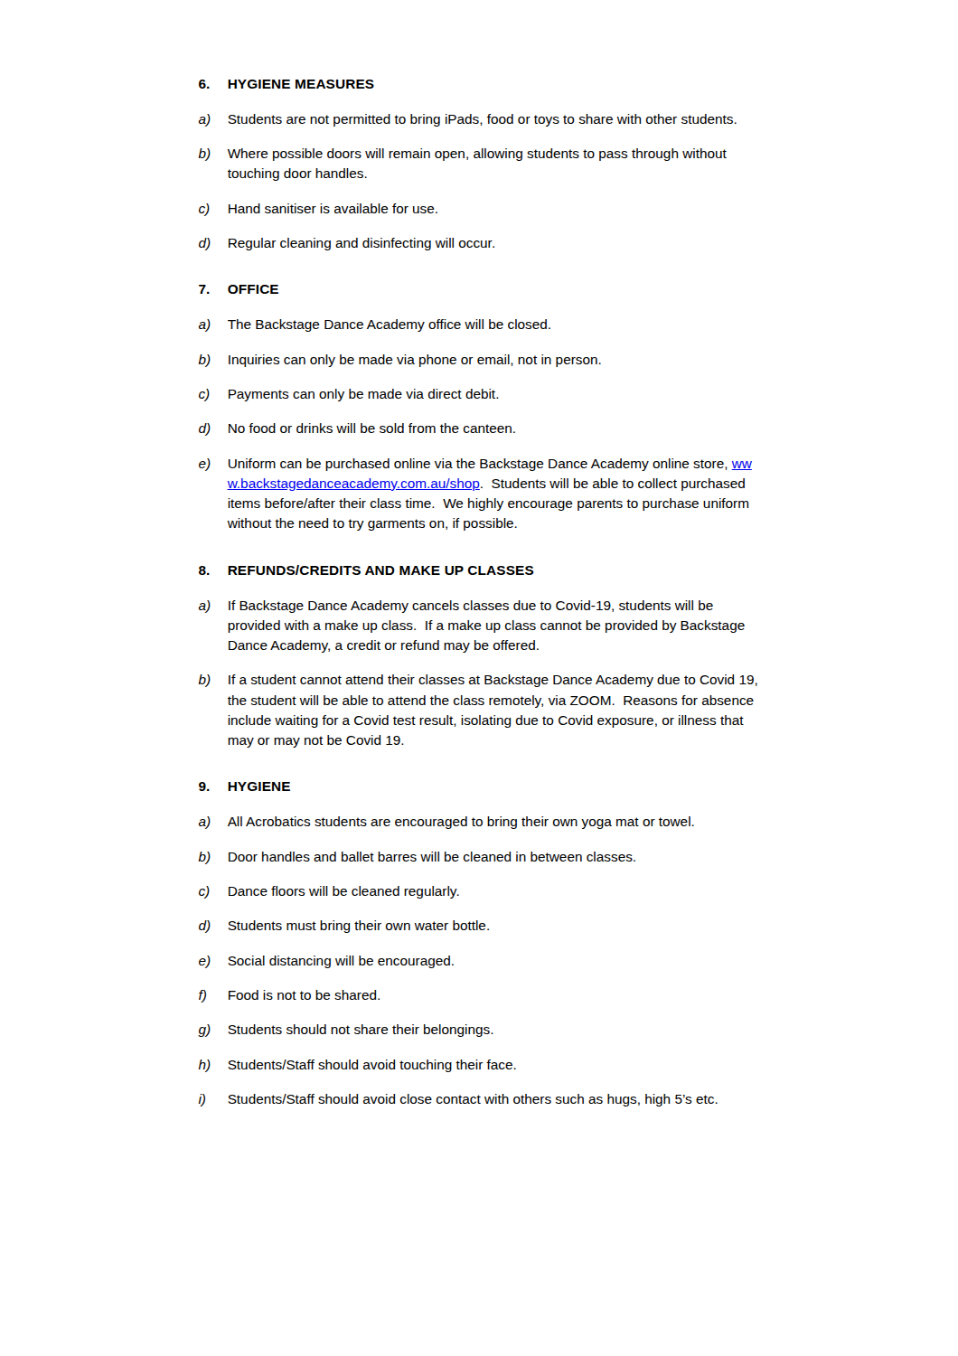6. HYGIENE MEASURES
a) Students are not permitted to bring iPads, food or toys to share with other students.
b) Where possible doors will remain open, allowing students to pass through without touching door handles.
c) Hand sanitiser is available for use.
d) Regular cleaning and disinfecting will occur.
7. OFFICE
a) The Backstage Dance Academy office will be closed.
b) Inquiries can only be made via phone or email, not in person.
c) Payments can only be made via direct debit.
d) No food or drinks will be sold from the canteen.
e) Uniform can be purchased online via the Backstage Dance Academy online store, www.backstagedanceacademy.com.au/shop. Students will be able to collect purchased items before/after their class time. We highly encourage parents to purchase uniform without the need to try garments on, if possible.
8. REFUNDS/CREDITS AND MAKE UP CLASSES
a) If Backstage Dance Academy cancels classes due to Covid-19, students will be provided with a make up class. If a make up class cannot be provided by Backstage Dance Academy, a credit or refund may be offered.
b) If a student cannot attend their classes at Backstage Dance Academy due to Covid 19, the student will be able to attend the class remotely, via ZOOM. Reasons for absence include waiting for a Covid test result, isolating due to Covid exposure, or illness that may or may not be Covid 19.
9. HYGIENE
a) All Acrobatics students are encouraged to bring their own yoga mat or towel.
b) Door handles and ballet barres will be cleaned in between classes.
c) Dance floors will be cleaned regularly.
d) Students must bring their own water bottle.
e) Social distancing will be encouraged.
f) Food is not to be shared.
g) Students should not share their belongings.
h) Students/Staff should avoid touching their face.
i) Students/Staff should avoid close contact with others such as hugs, high 5’s etc.